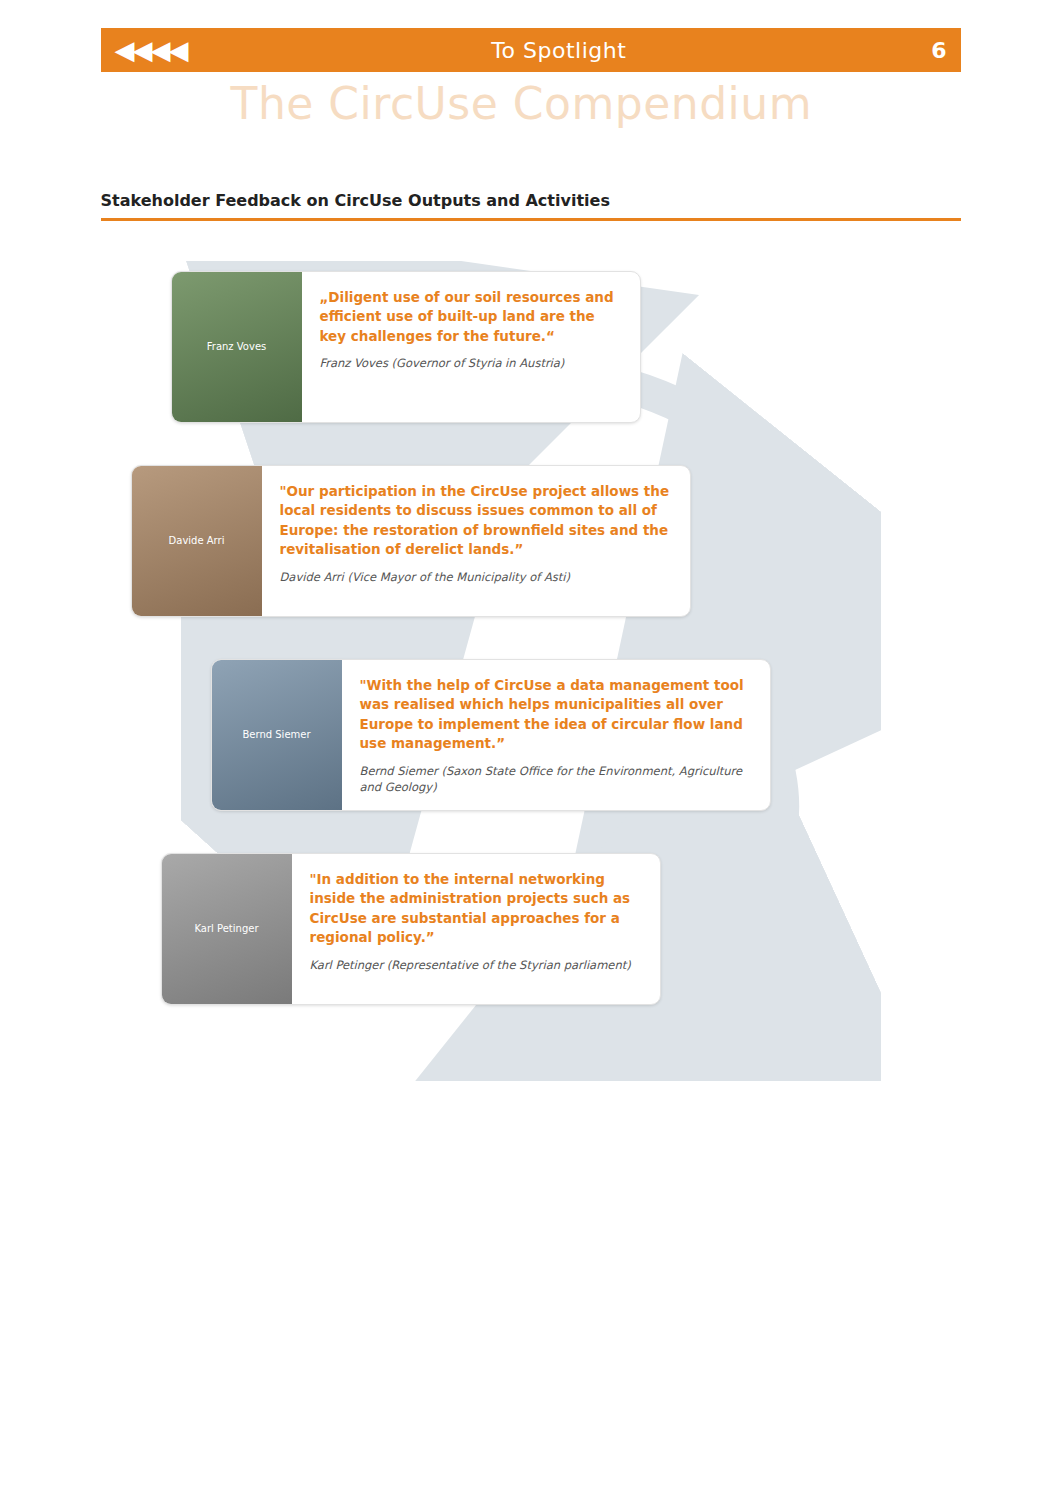◀◀◀◀ To Spotlight 6
The CircUse Compendium
Stakeholder Feedback on CircUse Outputs and Activities
Franz Voves
„Diligent use of our soil resources and efficient use of built-up land are the key challenges for the future.“
Franz Voves (Governor of Styria in Austria)
Davide Arri
"Our participation in the CircUse project allows the local residents to discuss issues common to all of Europe: the restoration of brownfield sites and the revitalisation of derelict lands.”
Davide Arri (Vice Mayor of the Municipality of Asti)
Bernd Siemer
"With the help of CircUse a data management tool was realised which helps municipalities all over Europe to implement the idea of circular flow land use management.”
Bernd Siemer (Saxon State Office for the Environment, Agriculture and Geology)
Karl Petinger
"In addition to the internal networking inside the administration projects such as CircUse are substantial approaches for a regional policy.”
Karl Petinger (Representative of the Styrian parliament)